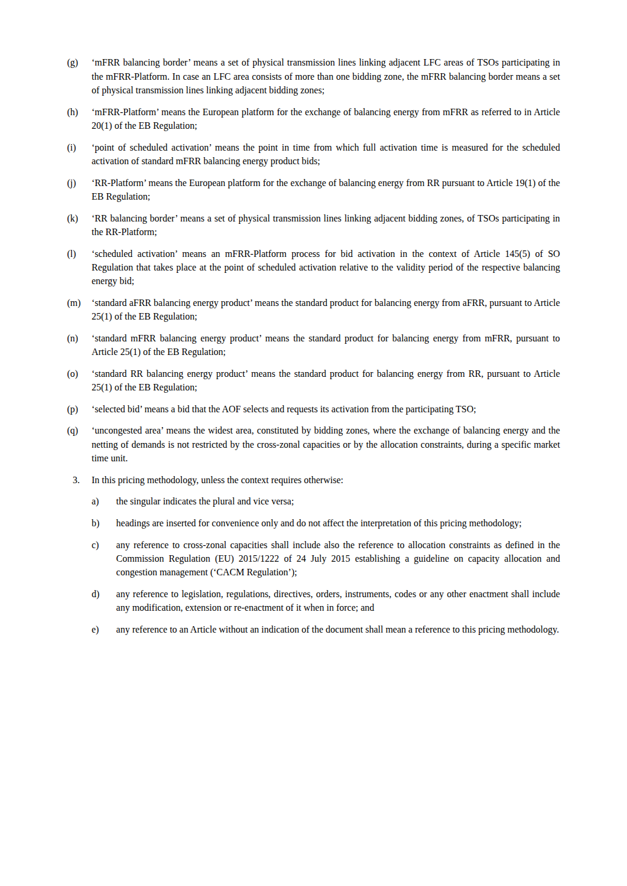(g) ‘mFRR balancing border’ means a set of physical transmission lines linking adjacent LFC areas of TSOs participating in the mFRR-Platform. In case an LFC area consists of more than one bidding zone, the mFRR balancing border means a set of physical transmission lines linking adjacent bidding zones;
(h) ‘mFRR-Platform’ means the European platform for the exchange of balancing energy from mFRR as referred to in Article 20(1) of the EB Regulation;
(i) ‘point of scheduled activation’ means the point in time from which full activation time is measured for the scheduled activation of standard mFRR balancing energy product bids;
(j) ‘RR-Platform’ means the European platform for the exchange of balancing energy from RR pursuant to Article 19(1) of the EB Regulation;
(k) ‘RR balancing border’ means a set of physical transmission lines linking adjacent bidding zones, of TSOs participating in the RR-Platform;
(l) ‘scheduled activation’ means an mFRR-Platform process for bid activation in the context of Article 145(5) of SO Regulation that takes place at the point of scheduled activation relative to the validity period of the respective balancing energy bid;
(m) ‘standard aFRR balancing energy product’ means the standard product for balancing energy from aFRR, pursuant to Article 25(1) of the EB Regulation;
(n) ‘standard mFRR balancing energy product’ means the standard product for balancing energy from mFRR, pursuant to Article 25(1) of the EB Regulation;
(o) ‘standard RR balancing energy product’ means the standard product for balancing energy from RR, pursuant to Article 25(1) of the EB Regulation;
(p) ‘selected bid’ means a bid that the AOF selects and requests its activation from the participating TSO;
(q) ‘uncongested area’ means the widest area, constituted by bidding zones, where the exchange of balancing energy and the netting of demands is not restricted by the cross-zonal capacities or by the allocation constraints, during a specific market time unit.
3. In this pricing methodology, unless the context requires otherwise:
a) the singular indicates the plural and vice versa;
b) headings are inserted for convenience only and do not affect the interpretation of this pricing methodology;
c) any reference to cross-zonal capacities shall include also the reference to allocation constraints as defined in the Commission Regulation (EU) 2015/1222 of 24 July 2015 establishing a guideline on capacity allocation and congestion management (‘CACM Regulation’);
d) any reference to legislation, regulations, directives, orders, instruments, codes or any other enactment shall include any modification, extension or re-enactment of it when in force; and
e) any reference to an Article without an indication of the document shall mean a reference to this pricing methodology.